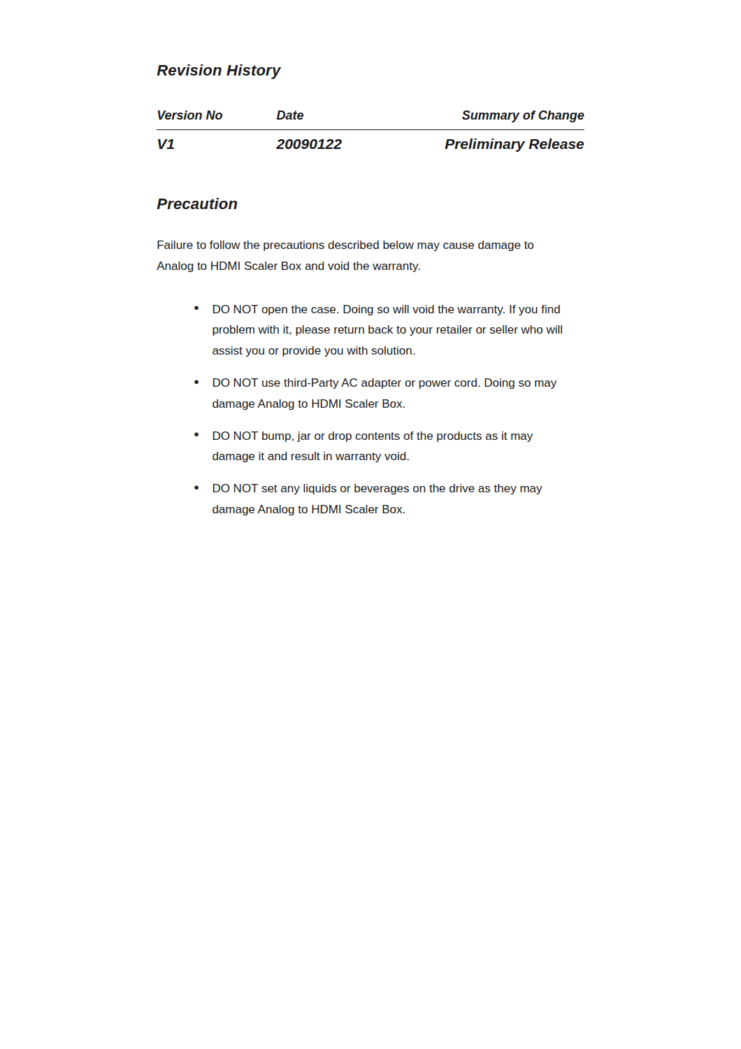Revision History
| Version No | Date | Summary of Change |
| --- | --- | --- |
| V1 | 20090122 | Preliminary Release |
Precaution
Failure to follow the precautions described below may cause damage to Analog to HDMI Scaler Box and void the warranty.
DO NOT open the case. Doing so will void the warranty. If you find problem with it, please return back to your retailer or seller who will assist you or provide you with solution.
DO NOT use third-Party AC adapter or power cord. Doing so may damage Analog to HDMI Scaler Box.
DO NOT bump, jar or drop contents of the products as it may damage it and result in warranty void.
DO NOT set any liquids or beverages on the drive as they may damage Analog to HDMI Scaler Box.